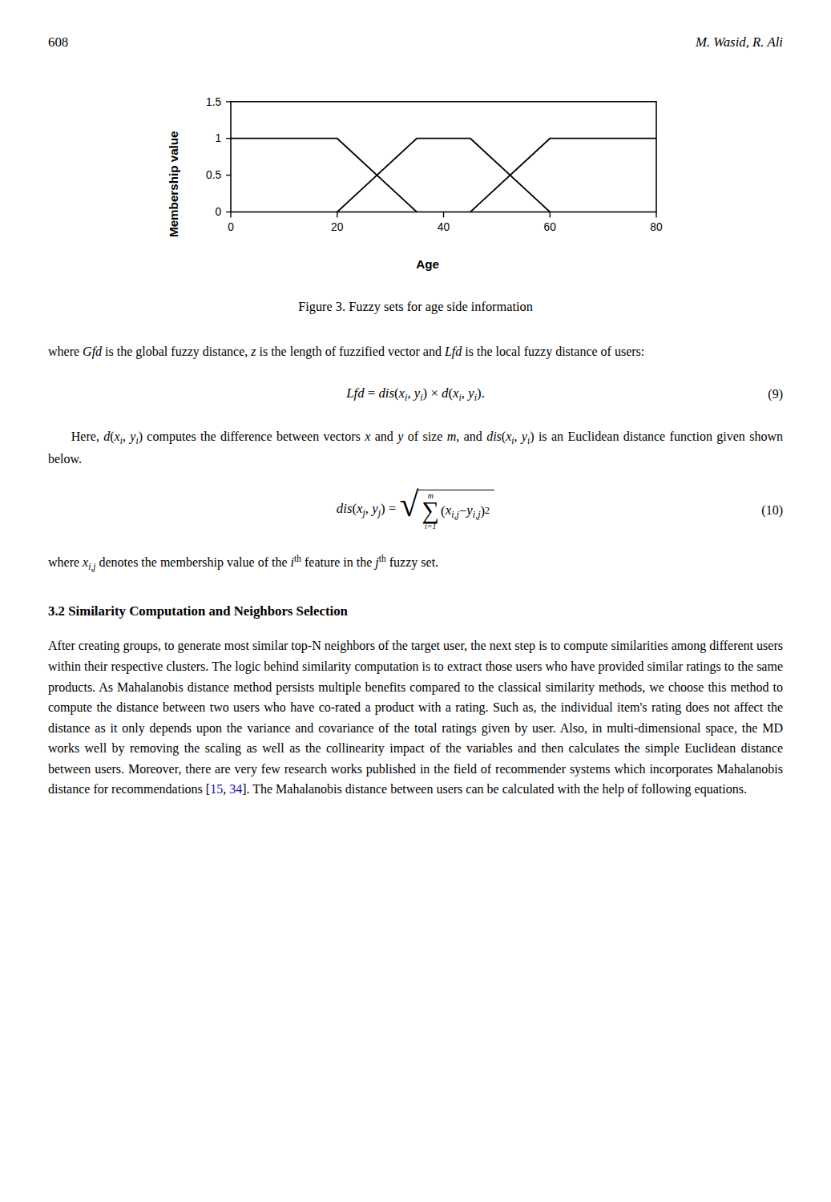608 M. Wasid, R. Ali
Membership value
1.5 1 0.5 0 0 20 40 60 80
Age
Figure 3. Fuzzy sets for age side information
where Gfd is the global fuzzy distance, z is the length of fuzzified vector and Lfd is the local fuzzy distance of users:
Lfd = dis(xi, yi) × d(xi, yi).
(9)
Here, d(xi, yi) computes the difference between vectors x and y of size m, and dis(xi, yi) is an Euclidean distance function given shown below.
dis(xj, yj) = √ m ∑ i=1 (xi,j − yi,j)2
(10)
where xi,j denotes the membership value of the ith feature in the jth fuzzy set.
3.2 Similarity Computation and Neighbors Selection
After creating groups, to generate most similar top-N neighbors of the target user, the next step is to compute similarities among different users within their respective clusters. The logic behind similarity computation is to extract those users who have provided similar ratings to the same products. As Mahalanobis distance method persists multiple benefits compared to the classical similarity methods, we choose this method to compute the distance between two users who have co-rated a product with a rating. Such as, the individual item's rating does not affect the distance as it only depends upon the variance and covariance of the total ratings given by user. Also, in multi-dimensional space, the MD works well by removing the scaling as well as the collinearity impact of the variables and then calculates the simple Euclidean distance between users. Moreover, there are very few research works published in the field of recommender systems which incorporates Mahalanobis distance for recommendations [15, 34]. The Mahalanobis distance between users can be calculated with the help of following equations.